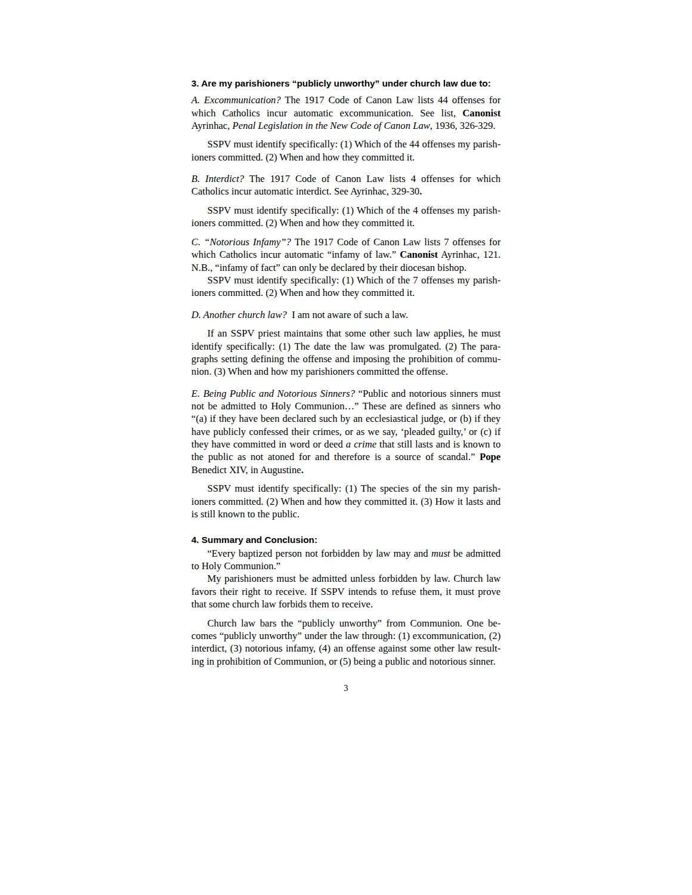3. Are my parishioners “publicly unworthy” under church law due to:
A. Excommunication? The 1917 Code of Canon Law lists 44 offenses for which Catholics incur automatic excommunication. See list, Canonist Ayrinhac, Penal Legislation in the New Code of Canon Law, 1936, 326-329.
SSPV must identify specifically: (1) Which of the 44 offenses my parishioners committed. (2) When and how they committed it.
B. Interdict? The 1917 Code of Canon Law lists 4 offenses for which Catholics incur automatic interdict. See Ayrinhac, 329-30.
SSPV must identify specifically: (1) Which of the 4 offenses my parishioners committed. (2) When and how they committed it.
C. “Notorious Infamy”? The 1917 Code of Canon Law lists 7 offenses for which Catholics incur automatic “infamy of law.” Canonist Ayrinhac, 121. N.B., “infamy of fact” can only be declared by their diocesan bishop.
SSPV must identify specifically: (1) Which of the 7 offenses my parishioners committed. (2) When and how they committed it.
D. Another church law? I am not aware of such a law.
If an SSPV priest maintains that some other such law applies, he must identify specifically: (1) The date the law was promulgated. (2) The paragraphs setting defining the offense and imposing the prohibition of communion. (3) When and how my parishioners committed the offense.
E. Being Public and Notorious Sinners? “Public and notorious sinners must not be admitted to Holy Communion…” These are defined as sinners who “(a) if they have been declared such by an ecclesiastical judge, or (b) if they have publicly confessed their crimes, or as we say, ‘pleaded guilty,’ or (c) if they have committed in word or deed a crime that still lasts and is known to the public as not atoned for and therefore is a source of scandal.” Pope Benedict XIV, in Augustine.
SSPV must identify specifically: (1) The species of the sin my parishioners committed. (2) When and how they committed it. (3) How it lasts and is still known to the public.
4. Summary and Conclusion:
“Every baptized person not forbidden by law may and must be admitted to Holy Communion.”
My parishioners must be admitted unless forbidden by law. Church law favors their right to receive. If SSPV intends to refuse them, it must prove that some church law forbids them to receive.
Church law bars the “publicly unworthy” from Communion. One becomes “publicly unworthy” under the law through: (1) excommunication, (2) interdict, (3) notorious infamy, (4) an offense against some other law resulting in prohibition of Communion, or (5) being a public and notorious sinner.
3